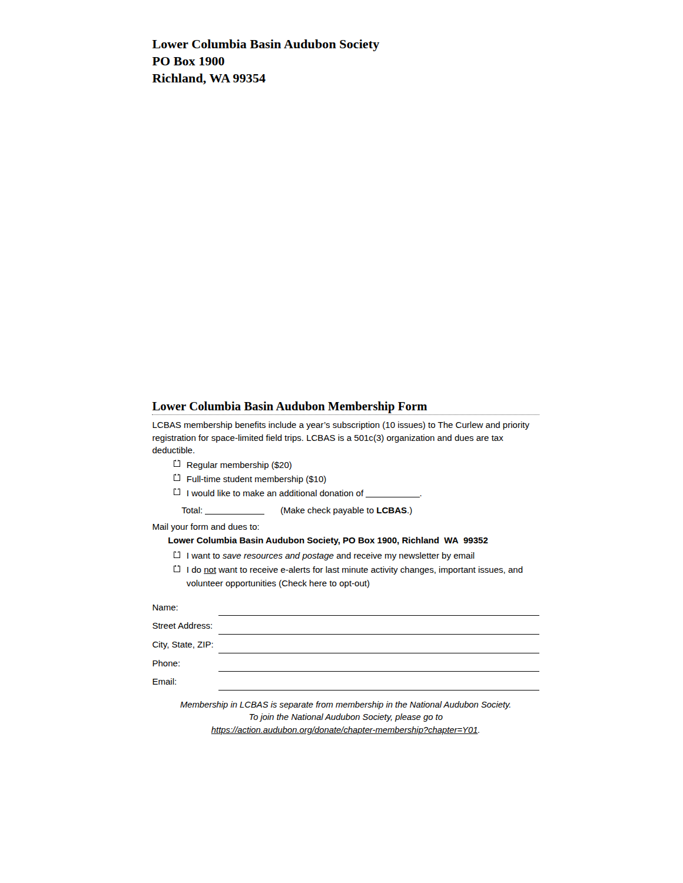Lower Columbia Basin Audubon Society
PO Box 1900
Richland, WA 99354
Lower Columbia Basin Audubon Membership Form
LCBAS membership benefits include a year’s subscription (10 issues) to The Curlew and priority registration for space-limited field trips. LCBAS is a 501c(3) organization and dues are tax deductible.
Regular membership ($20)
Full-time student membership ($10)
I would like to make an additional donation of .
Total: (Make check payable to LCBAS.)
Mail your form and dues to:
Lower Columbia Basin Audubon Society, PO Box 1900, Richland WA 99352
I want to save resources and postage and receive my newsletter by email
I do not want to receive e-alerts for last minute activity changes, important issues, and volunteer opportunities (Check here to opt-out)
| Name: | |
| Street Address: | |
| City, State, ZIP: | |
| Phone: | |
| Email: | |
Membership in LCBAS is separate from membership in the National Audubon Society.
To join the National Audubon Society, please go to
https://action.audubon.org/donate/chapter-membership?chapter=Y01.